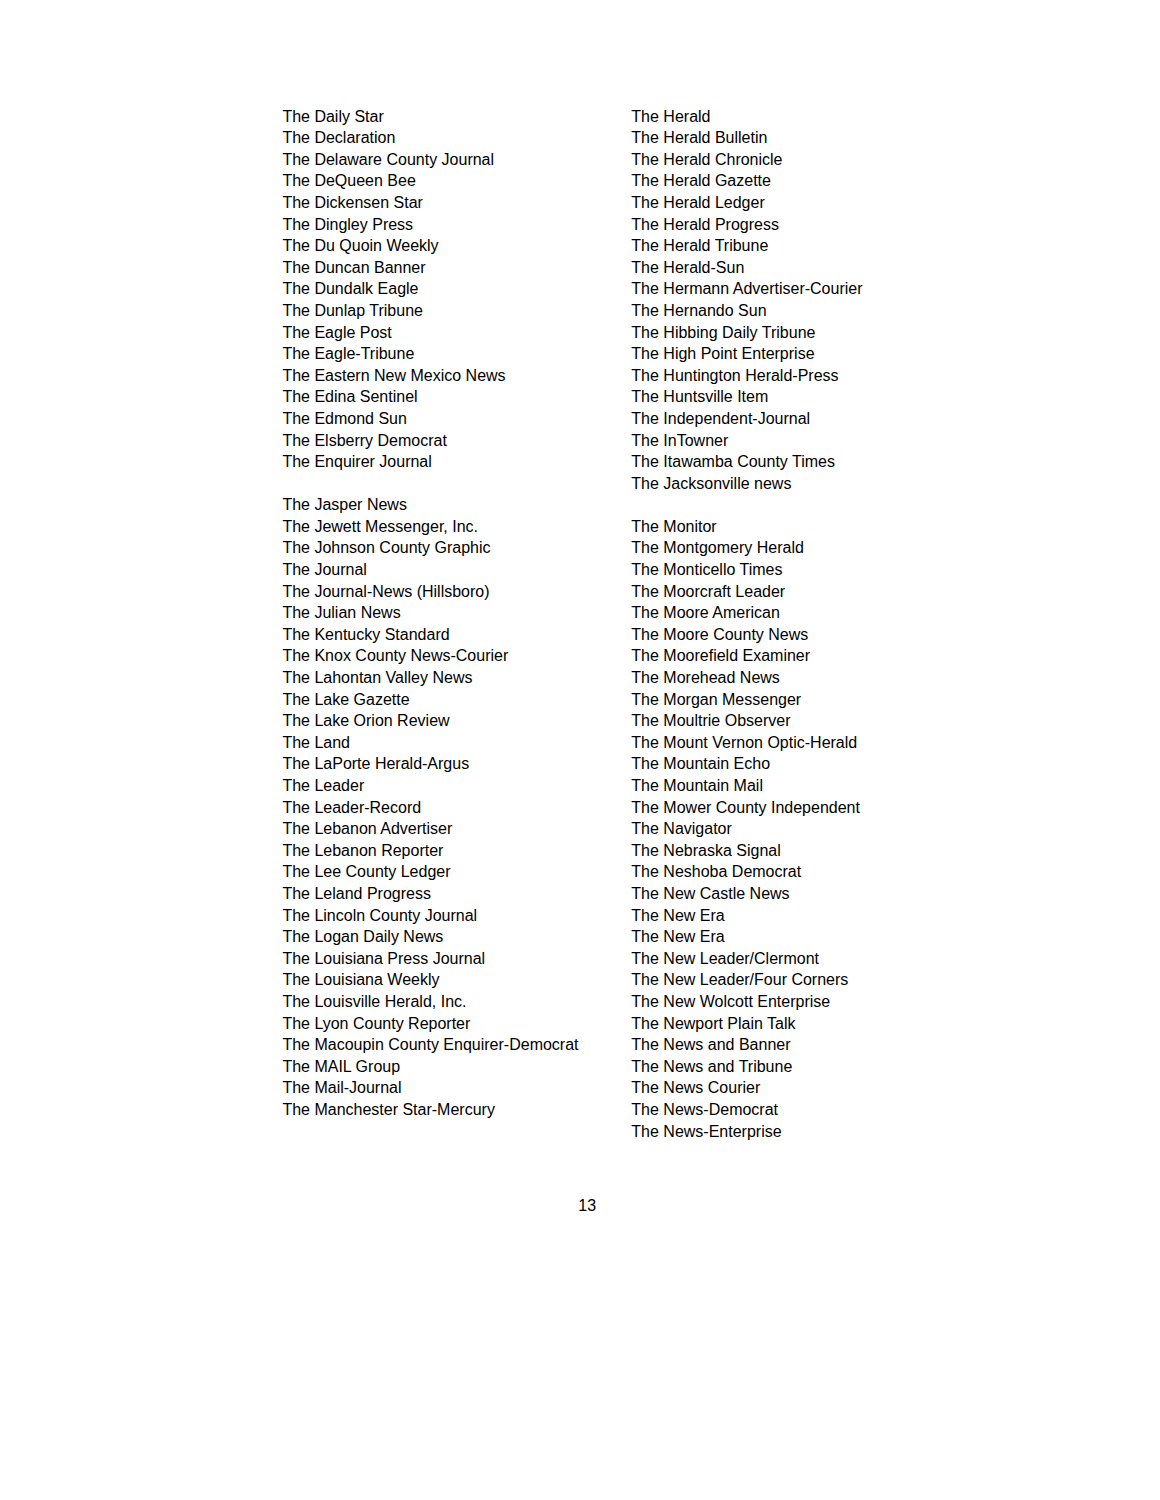The Daily Star
The Declaration
The Delaware County Journal
The DeQueen Bee
The Dickensen Star
The Dingley Press
The Du Quoin Weekly
The Duncan Banner
The Dundalk Eagle
The Dunlap Tribune
The Eagle Post
The Eagle-Tribune
The Eastern New Mexico News
The Edina Sentinel
The Edmond Sun
The Elsberry Democrat
The Enquirer Journal
The Jasper News
The Jewett Messenger, Inc.
The Johnson County Graphic
The Journal
The Journal-News (Hillsboro)
The Julian News
The Kentucky Standard
The Knox County News-Courier
The Lahontan Valley News
The Lake Gazette
The Lake Orion Review
The Land
The LaPorte Herald-Argus
The Leader
The Leader-Record
The Lebanon Advertiser
The Lebanon Reporter
The Lee County Ledger
The Leland Progress
The Lincoln County Journal
The Logan Daily News
The Louisiana Press Journal
The Louisiana Weekly
The Louisville Herald, Inc.
The Lyon County Reporter
The Macoupin County Enquirer-Democrat
The MAIL Group
The Mail-Journal
The Manchester Star-Mercury
The Herald
The Herald Bulletin
The Herald Chronicle
The Herald Gazette
The Herald Ledger
The Herald Progress
The Herald Tribune
The Herald-Sun
The Hermann Advertiser-Courier
The Hernando Sun
The Hibbing Daily Tribune
The High Point Enterprise
The Huntington Herald-Press
The Huntsville Item
The Independent-Journal
The InTowner
The Itawamba County Times
The Jacksonville news
The Monitor
The Montgomery Herald
The Monticello Times
The Moorcraft Leader
The Moore American
The Moore County News
The Moorefield Examiner
The Morehead News
The Morgan Messenger
The Moultrie Observer
The Mount Vernon Optic-Herald
The Mountain Echo
The Mountain Mail
The Mower County Independent
The Navigator
The Nebraska Signal
The Neshoba Democrat
The New Castle News
The New Era
The New Era
The New Leader/Clermont
The New Leader/Four Corners
The New Wolcott Enterprise
The Newport Plain Talk
The News and Banner
The News and Tribune
The News Courier
The News-Democrat
The News-Enterprise
13